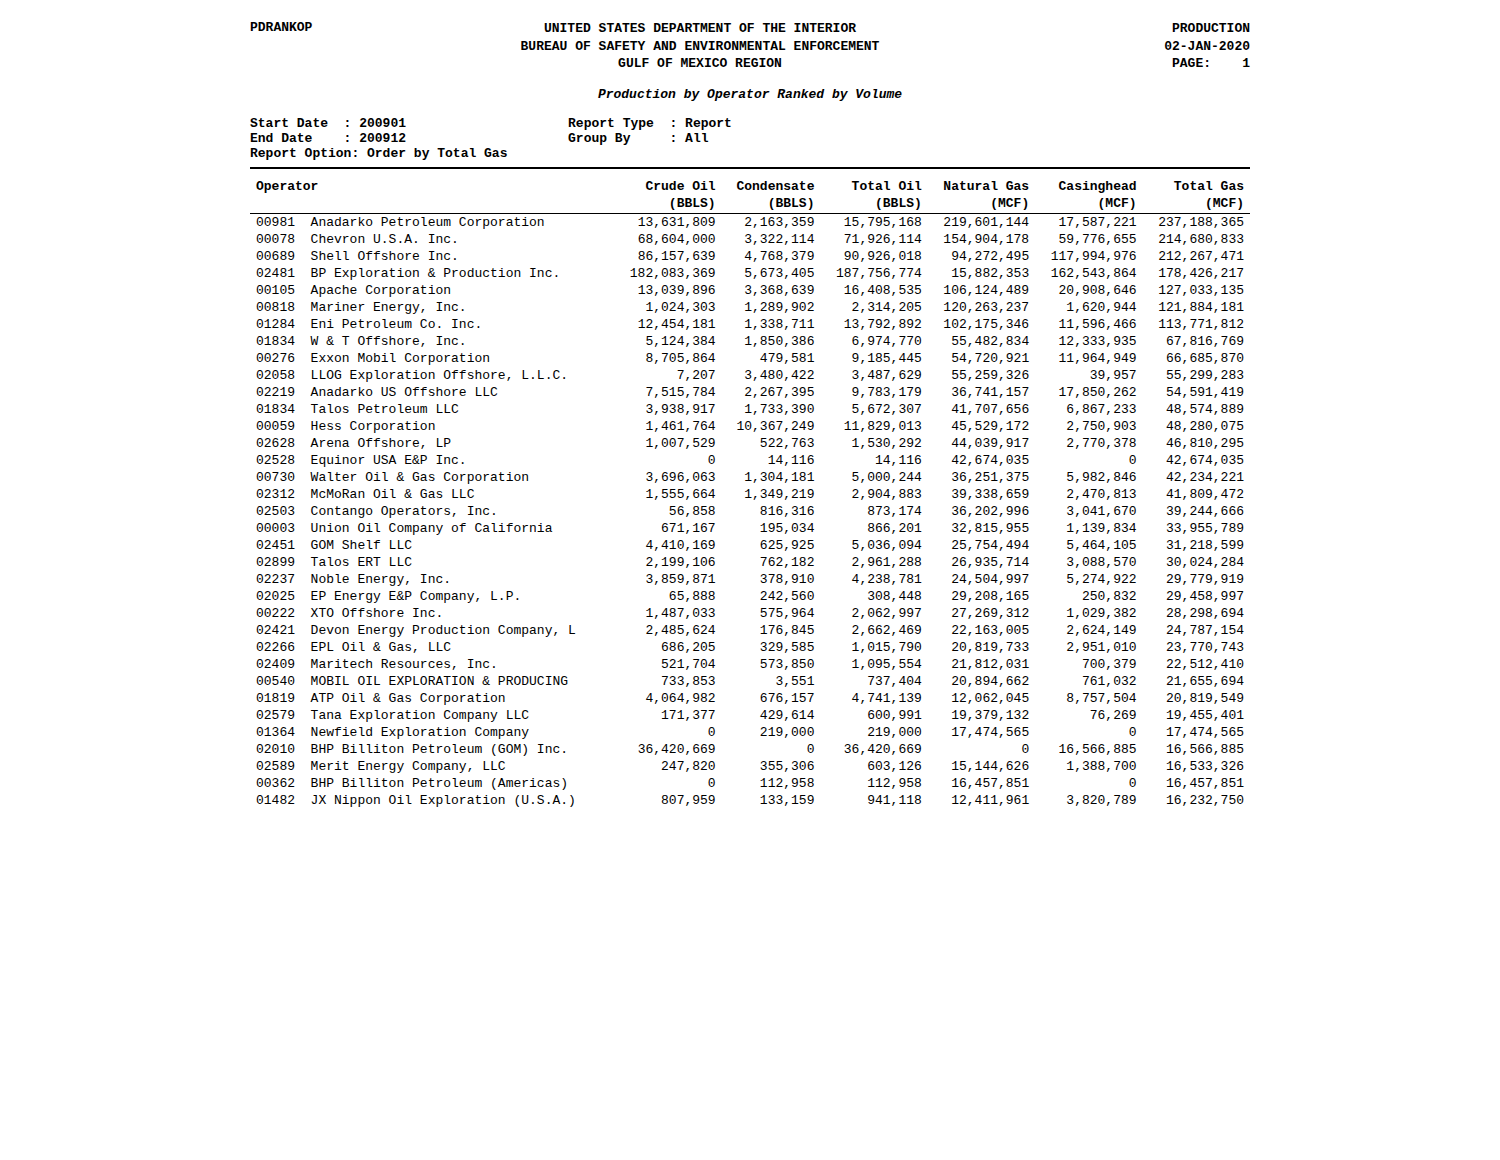PDRANKOP
UNITED STATES DEPARTMENT OF THE INTERIOR
BUREAU OF SAFETY AND ENVIRONMENTAL ENFORCEMENT
GULF OF MEXICO REGION
PRODUCTION
02-JAN-2020
PAGE: 1
Production by Operator Ranked by Volume
| Start Date : 200901 | Report Type : Report |
| End Date : 200912 | Group By : All |
| Report Option: Order by Total Gas |
| Operator | Crude Oil | Condensate | Total Oil | Natural Gas | Casinghead | Total Gas |
| --- | --- | --- | --- | --- | --- | --- |
| | (BBLS) | (BBLS) | (BBLS) | (MCF) | (MCF) | (MCF) |
| 00981 Anadarko Petroleum Corporation | 13,631,809 | 2,163,359 | 15,795,168 | 219,601,144 | 17,587,221 | 237,188,365 |
| 00078 Chevron U.S.A. Inc. | 68,604,000 | 3,322,114 | 71,926,114 | 154,904,178 | 59,776,655 | 214,680,833 |
| 00689 Shell Offshore Inc. | 86,157,639 | 4,768,379 | 90,926,018 | 94,272,495 | 117,994,976 | 212,267,471 |
| 02481 BP Exploration & Production Inc. | 182,083,369 | 5,673,405 | 187,756,774 | 15,882,353 | 162,543,864 | 178,426,217 |
| 00105 Apache Corporation | 13,039,896 | 3,368,639 | 16,408,535 | 106,124,489 | 20,908,646 | 127,033,135 |
| 00818 Mariner Energy, Inc. | 1,024,303 | 1,289,902 | 2,314,205 | 120,263,237 | 1,620,944 | 121,884,181 |
| 01284 Eni Petroleum Co. Inc. | 12,454,181 | 1,338,711 | 13,792,892 | 102,175,346 | 11,596,466 | 113,771,812 |
| 01834 W & T Offshore, Inc. | 5,124,384 | 1,850,386 | 6,974,770 | 55,482,834 | 12,333,935 | 67,816,769 |
| 00276 Exxon Mobil Corporation | 8,705,864 | 479,581 | 9,185,445 | 54,720,921 | 11,964,949 | 66,685,870 |
| 02058 LLOG Exploration Offshore, L.L.C. | 7,207 | 3,480,422 | 3,487,629 | 55,259,326 | 39,957 | 55,299,283 |
| 02219 Anadarko US Offshore LLC | 7,515,784 | 2,267,395 | 9,783,179 | 36,741,157 | 17,850,262 | 54,591,419 |
| 01834 Talos Petroleum LLC | 3,938,917 | 1,733,390 | 5,672,307 | 41,707,656 | 6,867,233 | 48,574,889 |
| 00059 Hess Corporation | 1,461,764 | 10,367,249 | 11,829,013 | 45,529,172 | 2,750,903 | 48,280,075 |
| 02628 Arena Offshore, LP | 1,007,529 | 522,763 | 1,530,292 | 44,039,917 | 2,770,378 | 46,810,295 |
| 02528 Equinor USA E&P Inc. | 0 | 14,116 | 14,116 | 42,674,035 | 0 | 42,674,035 |
| 00730 Walter Oil & Gas Corporation | 3,696,063 | 1,304,181 | 5,000,244 | 36,251,375 | 5,982,846 | 42,234,221 |
| 02312 McMoRan Oil & Gas LLC | 1,555,664 | 1,349,219 | 2,904,883 | 39,338,659 | 2,470,813 | 41,809,472 |
| 02503 Contango Operators, Inc. | 56,858 | 816,316 | 873,174 | 36,202,996 | 3,041,670 | 39,244,666 |
| 00003 Union Oil Company of California | 671,167 | 195,034 | 866,201 | 32,815,955 | 1,139,834 | 33,955,789 |
| 02451 GOM Shelf LLC | 4,410,169 | 625,925 | 5,036,094 | 25,754,494 | 5,464,105 | 31,218,599 |
| 02899 Talos ERT LLC | 2,199,106 | 762,182 | 2,961,288 | 26,935,714 | 3,088,570 | 30,024,284 |
| 02237 Noble Energy, Inc. | 3,859,871 | 378,910 | 4,238,781 | 24,504,997 | 5,274,922 | 29,779,919 |
| 02025 EP Energy E&P Company, L.P. | 65,888 | 242,560 | 308,448 | 29,208,165 | 250,832 | 29,458,997 |
| 00222 XTO Offshore Inc. | 1,487,033 | 575,964 | 2,062,997 | 27,269,312 | 1,029,382 | 28,298,694 |
| 02421 Devon Energy Production Company, L | 2,485,624 | 176,845 | 2,662,469 | 22,163,005 | 2,624,149 | 24,787,154 |
| 02266 EPL Oil & Gas, LLC | 686,205 | 329,585 | 1,015,790 | 20,819,733 | 2,951,010 | 23,770,743 |
| 02409 Maritech Resources, Inc. | 521,704 | 573,850 | 1,095,554 | 21,812,031 | 700,379 | 22,512,410 |
| 00540 MOBIL OIL EXPLORATION & PRODUCING | 733,853 | 3,551 | 737,404 | 20,894,662 | 761,032 | 21,655,694 |
| 01819 ATP Oil & Gas Corporation | 4,064,982 | 676,157 | 4,741,139 | 12,062,045 | 8,757,504 | 20,819,549 |
| 02579 Tana Exploration Company LLC | 171,377 | 429,614 | 600,991 | 19,379,132 | 76,269 | 19,455,401 |
| 01364 Newfield Exploration Company | 0 | 219,000 | 219,000 | 17,474,565 | 0 | 17,474,565 |
| 02010 BHP Billiton Petroleum (GOM) Inc. | 36,420,669 | 0 | 36,420,669 | 0 | 16,566,885 | 16,566,885 |
| 02589 Merit Energy Company, LLC | 247,820 | 355,306 | 603,126 | 15,144,626 | 1,388,700 | 16,533,326 |
| 00362 BHP Billiton Petroleum (Americas) | 0 | 112,958 | 112,958 | 16,457,851 | 0 | 16,457,851 |
| 01482 JX Nippon Oil Exploration (U.S.A.) | 807,959 | 133,159 | 941,118 | 12,411,961 | 3,820,789 | 16,232,750 |